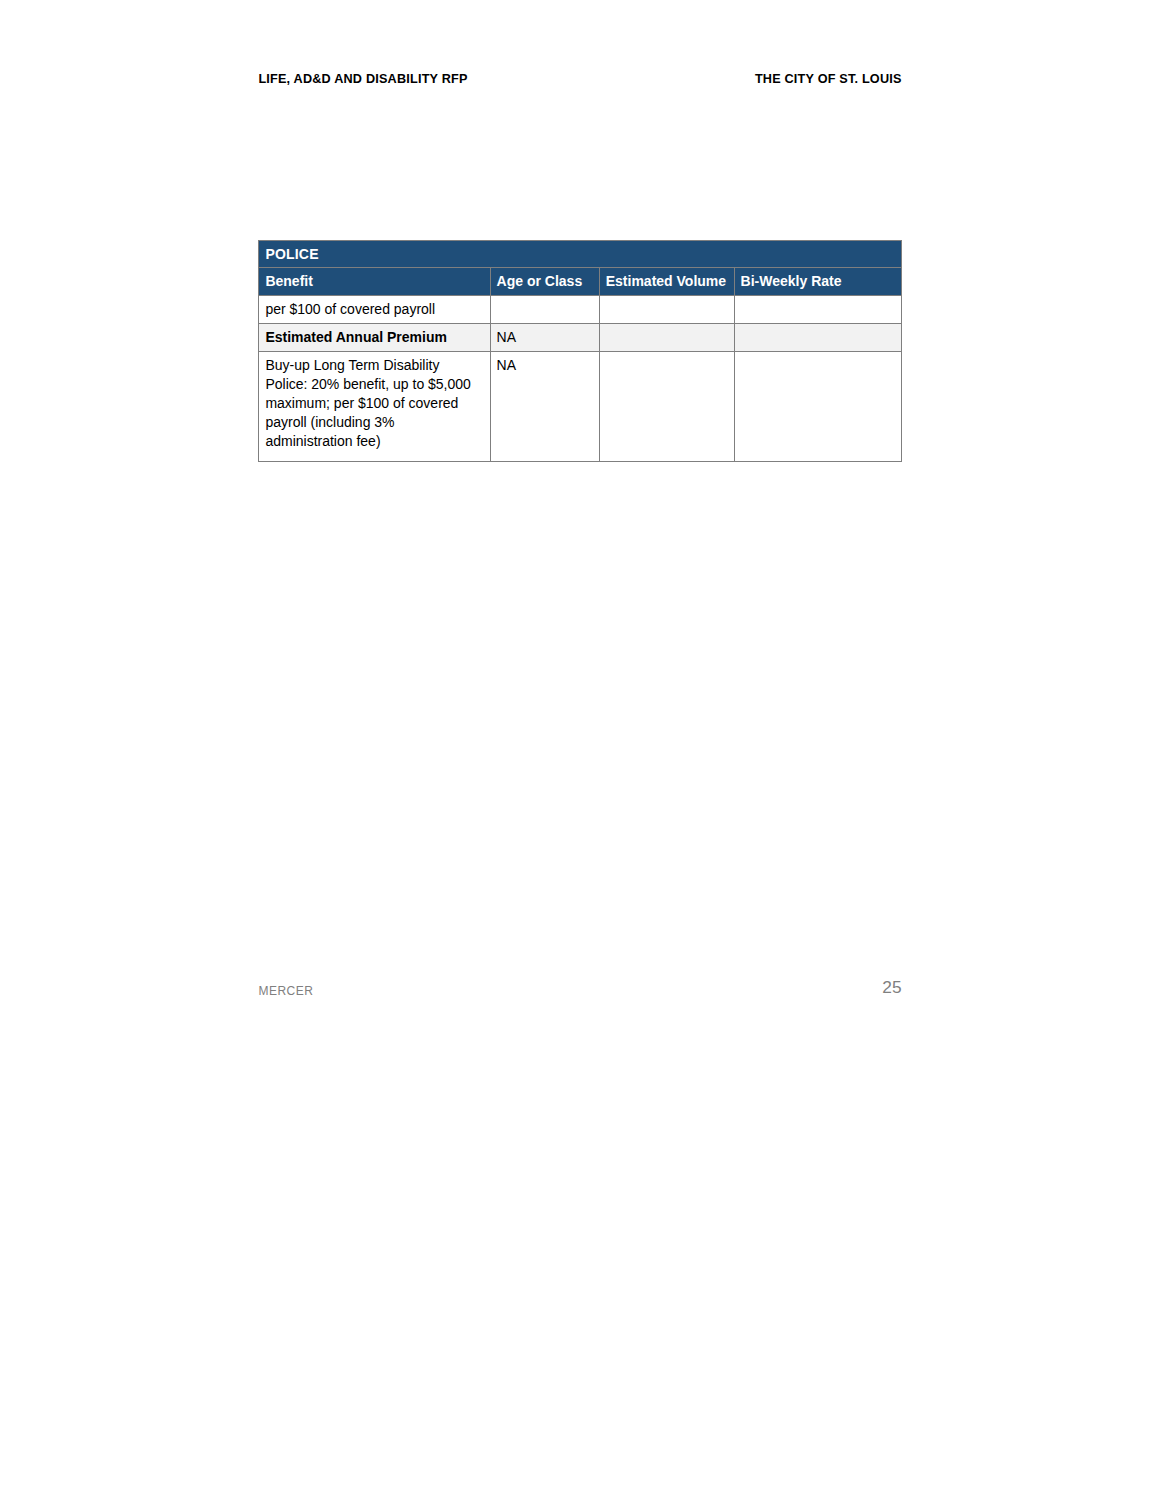Life, AD&D and Disability RFP
The City of St. Louis
| POLICE |
| --- |
| Benefit | Age or Class | Estimated Volume | Bi-Weekly Rate |
| per $100 of covered payroll | | | |
| Estimated Annual Premium | NA | | |
| Buy-up Long Term Disability Police: 20% benefit, up to $5,000 maximum; per $100 of covered payroll (including 3% administration fee) | NA | | |
MERCER
25